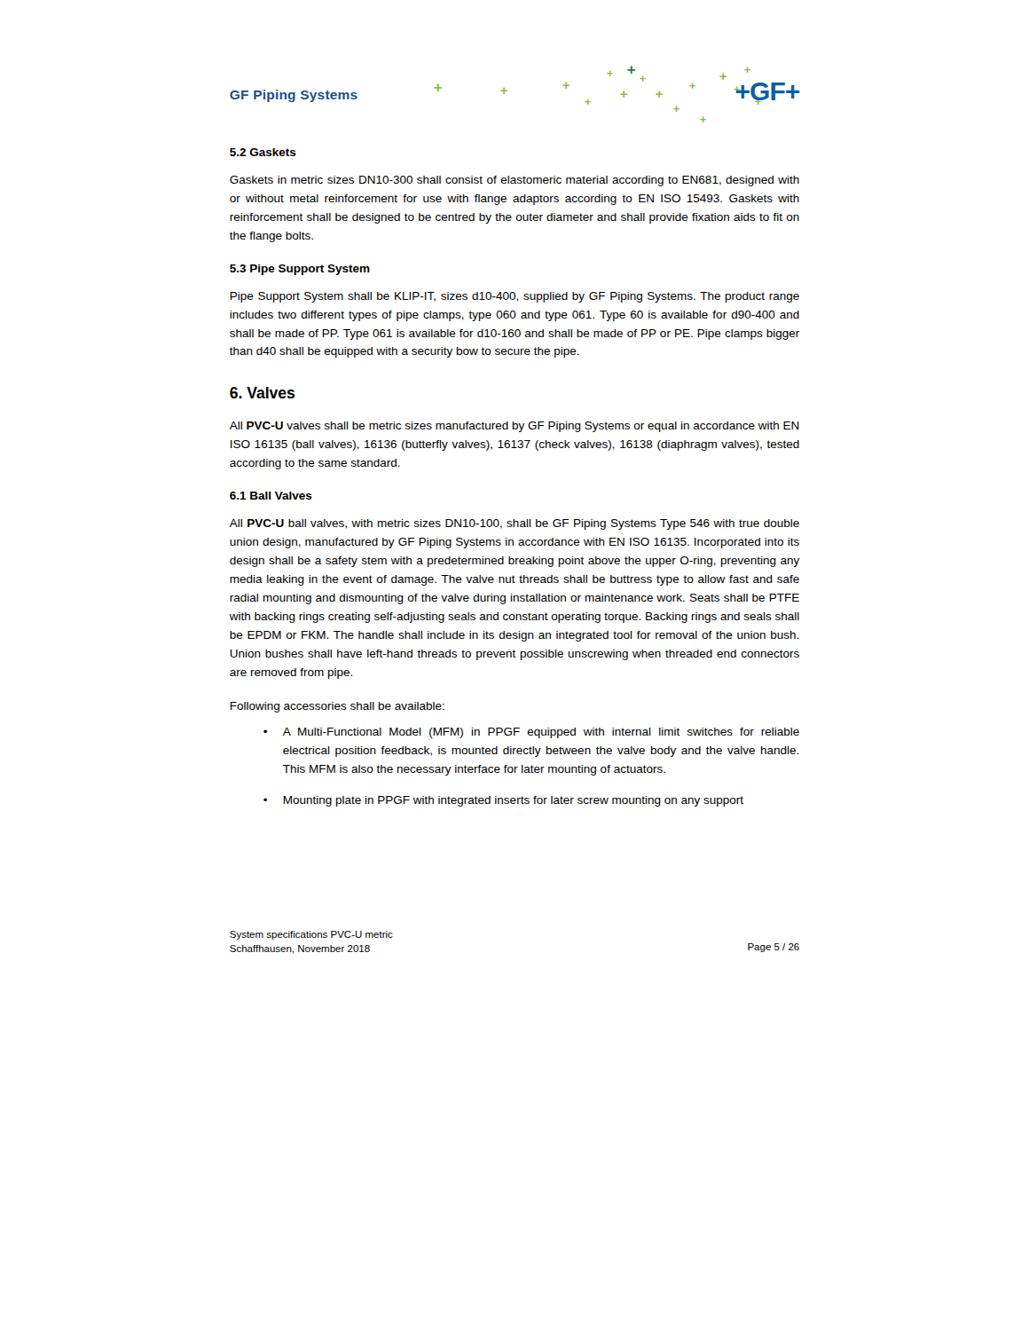GF Piping Systems
+ + + + + + + + + + + + + + + +
+GF+
5.2 Gaskets
Gaskets in metric sizes DN10-300 shall consist of elastomeric material according to EN681, designed with or without metal reinforcement for use with flange adaptors according to EN ISO 15493. Gaskets with reinforcement shall be designed to be centred by the outer diameter and shall provide fixation aids to fit on the flange bolts.
5.3 Pipe Support System
Pipe Support System shall be KLIP-IT, sizes d10-400, supplied by GF Piping Systems. The product range includes two different types of pipe clamps, type 060 and type 061. Type 60 is available for d90-400 and shall be made of PP. Type 061 is available for d10-160 and shall be made of PP or PE. Pipe clamps bigger than d40 shall be equipped with a security bow to secure the pipe.
6. Valves
All PVC-U valves shall be metric sizes manufactured by GF Piping Systems or equal in accordance with EN ISO 16135 (ball valves), 16136 (butterfly valves), 16137 (check valves), 16138 (diaphragm valves), tested according to the same standard.
6.1 Ball Valves
All PVC-U ball valves, with metric sizes DN10-100, shall be GF Piping Systems Type 546 with true double union design, manufactured by GF Piping Systems in accordance with EN ISO 16135. Incorporated into its design shall be a safety stem with a predetermined breaking point above the upper O-ring, preventing any media leaking in the event of damage. The valve nut threads shall be buttress type to allow fast and safe radial mounting and dismounting of the valve during installation or maintenance work. Seats shall be PTFE with backing rings creating self-adjusting seals and constant operating torque. Backing rings and seals shall be EPDM or FKM. The handle shall include in its design an integrated tool for removal of the union bush. Union bushes shall have left-hand threads to prevent possible unscrewing when threaded end connectors are removed from pipe.
Following accessories shall be available:
A Multi-Functional Model (MFM) in PPGF equipped with internal limit switches for reliable electrical position feedback, is mounted directly between the valve body and the valve handle. This MFM is also the necessary interface for later mounting of actuators.
Mounting plate in PPGF with integrated inserts for later screw mounting on any support
System specifications PVC-U metric
Schaffhausen, November 2018
Page 5 / 26